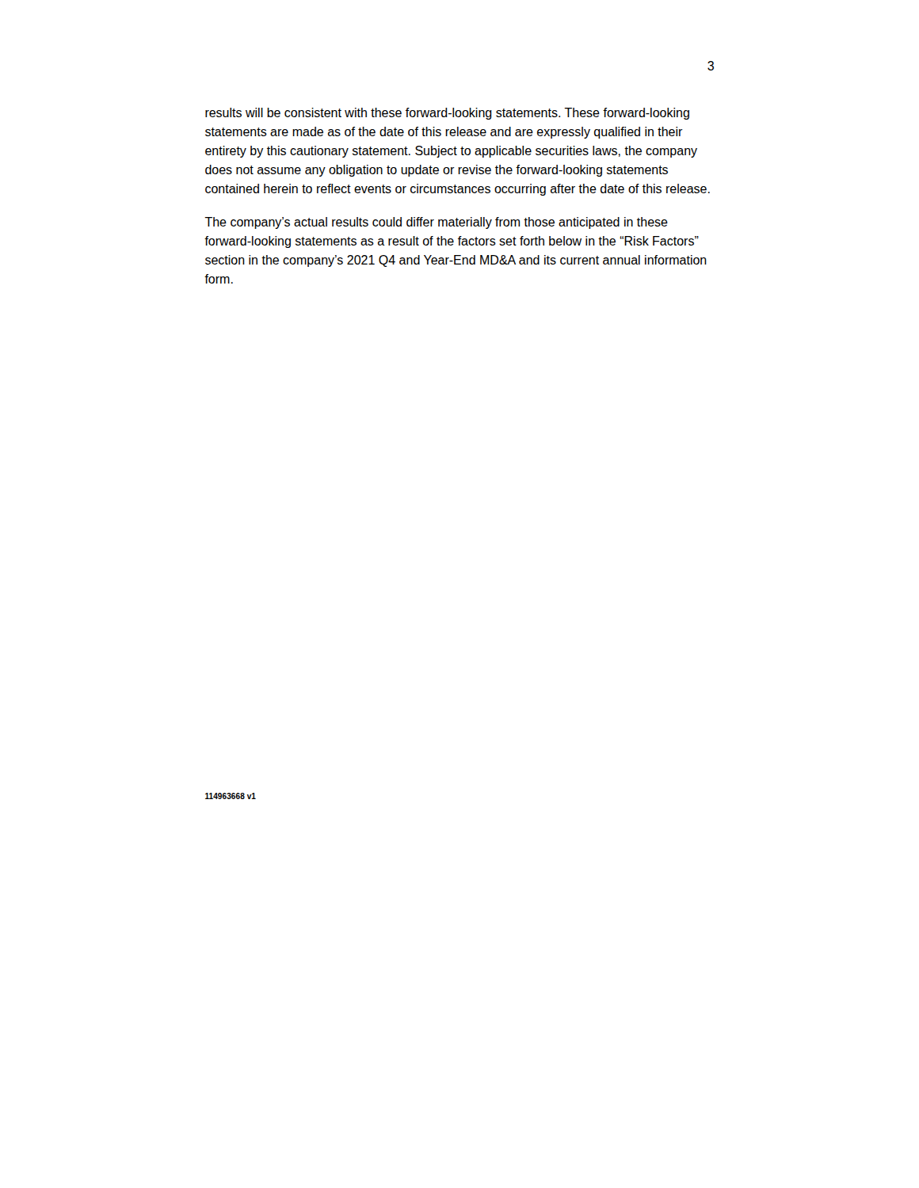3
results will be consistent with these forward-looking statements. These forward-looking statements are made as of the date of this release and are expressly qualified in their entirety by this cautionary statement. Subject to applicable securities laws, the company does not assume any obligation to update or revise the forward-looking statements contained herein to reflect events or circumstances occurring after the date of this release.
The company’s actual results could differ materially from those anticipated in these forward-looking statements as a result of the factors set forth below in the “Risk Factors” section in the company’s 2021 Q4 and Year-End MD&A and its current annual information form.
114963668 v1